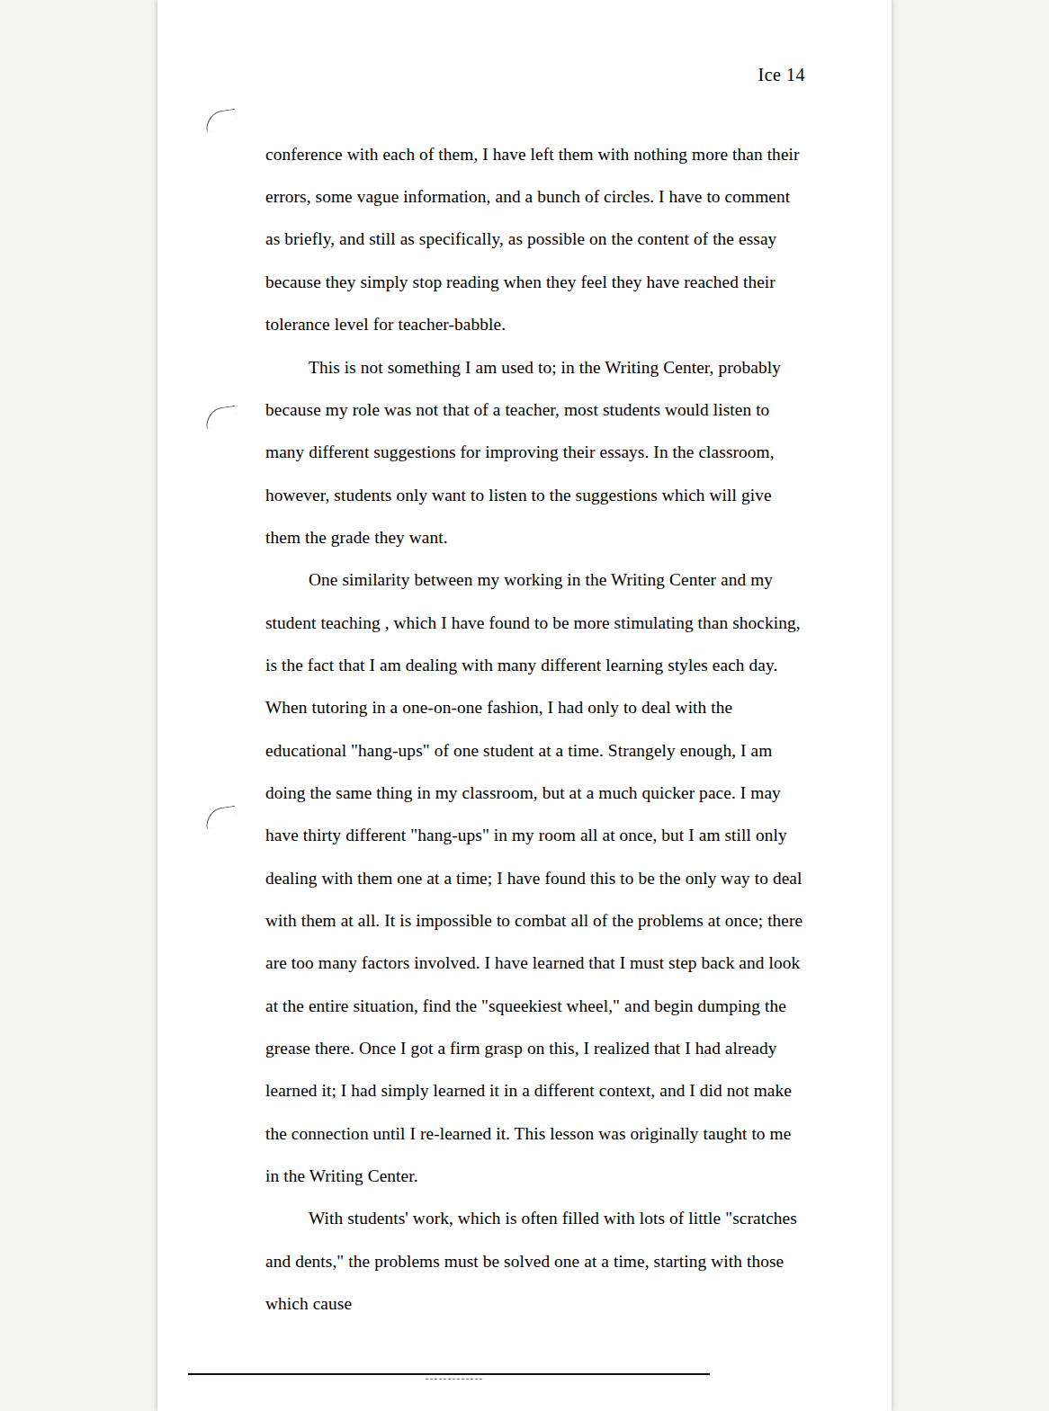Ice 14
conference with each of them, I have left them with nothing more than their errors, some vague information, and a bunch of circles. I have to comment as briefly, and still as specifically, as possible on the content of the essay because they simply stop reading when they feel they have reached their tolerance level for teacher-babble.
This is not something I am used to; in the Writing Center, probably because my role was not that of a teacher, most students would listen to many different suggestions for improving their essays. In the classroom, however, students only want to listen to the suggestions which will give them the grade they want.
One similarity between my working in the Writing Center and my student teaching , which I have found to be more stimulating than shocking, is the fact that I am dealing with many different learning styles each day. When tutoring in a one-on-one fashion, I had only to deal with the educational "hang-ups" of one student at a time. Strangely enough, I am doing the same thing in my classroom, but at a much quicker pace. I may have thirty different "hang-ups" in my room all at once, but I am still only dealing with them one at a time; I have found this to be the only way to deal with them at all. It is impossible to combat all of the problems at once; there are too many factors involved. I have learned that I must step back and look at the entire situation, find the "squeekiest wheel," and begin dumping the grease there. Once I got a firm grasp on this, I realized that I had already learned it; I had simply learned it in a different context, and I did not make the connection until I re-learned it. This lesson was originally taught to me in the Writing Center.
With students' work, which is often filled with lots of little "scratches and dents," the problems must be solved one at a time, starting with those which cause
-------------